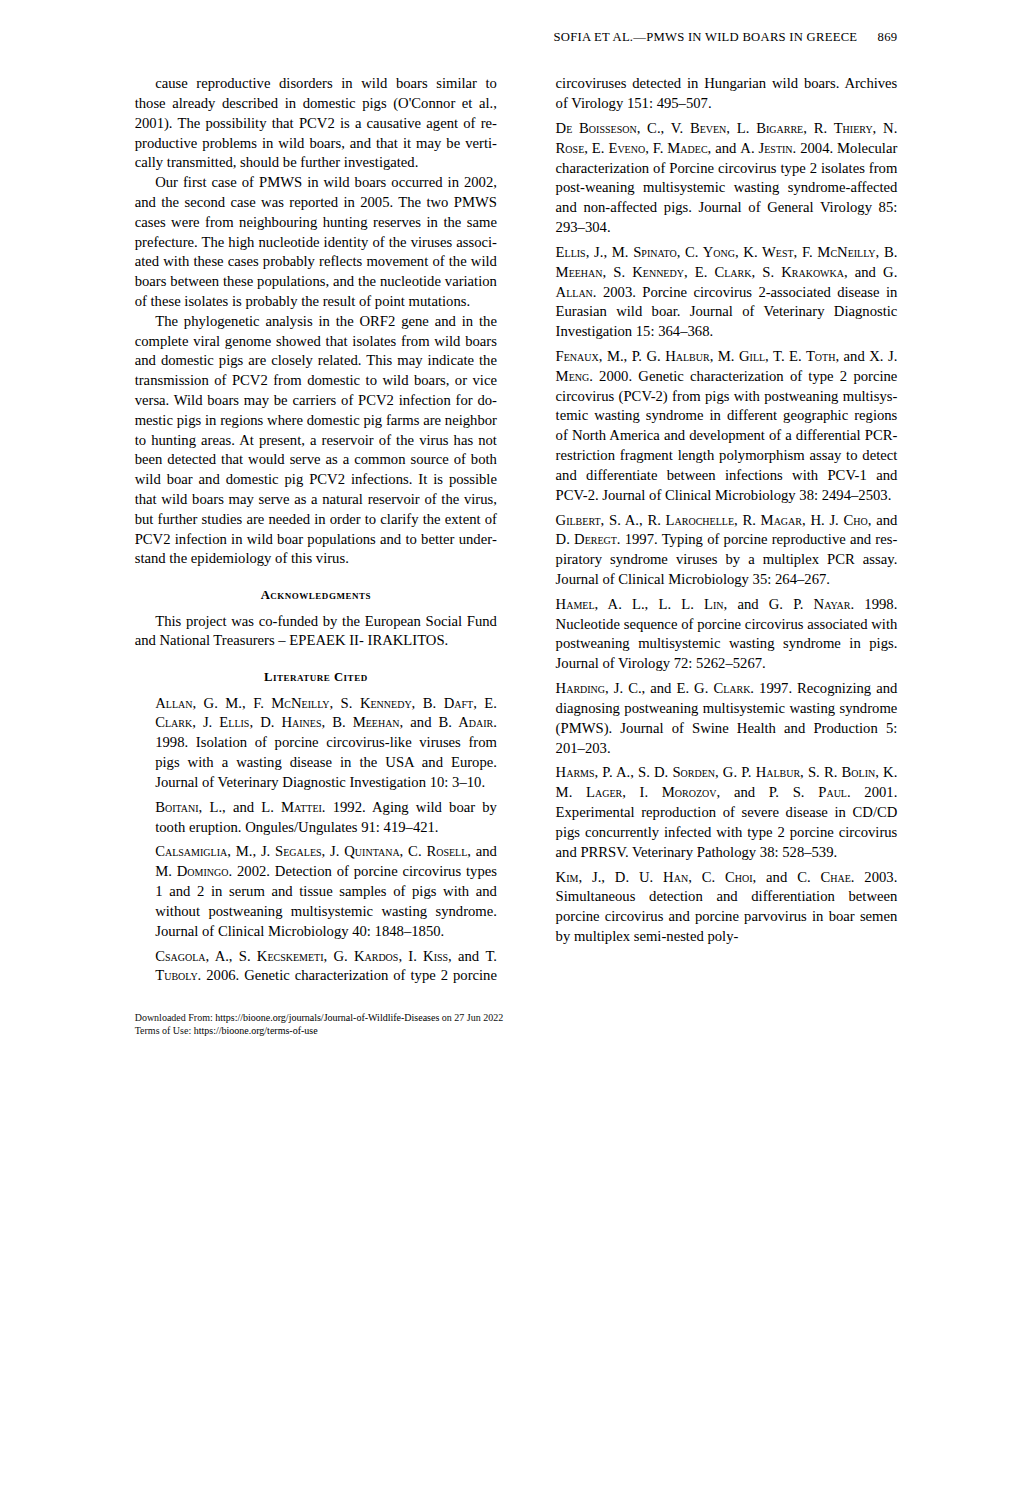SOFIA ET AL.—PMWS IN WILD BOARS IN GREECE869
cause reproductive disorders in wild boars similar to those already described in domestic pigs (O'Connor et al., 2001). The possibility that PCV2 is a causative agent of reproductive problems in wild boars, and that it may be vertically transmitted, should be further investigated.
Our first case of PMWS in wild boars occurred in 2002, and the second case was reported in 2005. The two PMWS cases were from neighbouring hunting reserves in the same prefecture. The high nucleotide identity of the viruses associated with these cases probably reflects movement of the wild boars between these populations, and the nucleotide variation of these isolates is probably the result of point mutations.
The phylogenetic analysis in the ORF2 gene and in the complete viral genome showed that isolates from wild boars and domestic pigs are closely related. This may indicate the transmission of PCV2 from domestic to wild boars, or vice versa. Wild boars may be carriers of PCV2 infection for domestic pigs in regions where domestic pig farms are neighbor to hunting areas. At present, a reservoir of the virus has not been detected that would serve as a common source of both wild boar and domestic pig PCV2 infections. It is possible that wild boars may serve as a natural reservoir of the virus, but further studies are needed in order to clarify the extent of PCV2 infection in wild boar populations and to better understand the epidemiology of this virus.
Acknowledgments
This project was co-funded by the European Social Fund and National Treasurers – EPEAEK II- IRAKLITOS.
Literature Cited
Allan, G. M., F. McNeilly, S. Kennedy, B. Daft, E. Clark, J. Ellis, D. Haines, B. Meehan, and B. Adair. 1998. Isolation of porcine circovirus-like viruses from pigs with a wasting disease in the USA and Europe. Journal of Veterinary Diagnostic Investigation 10: 3–10.
Boitani, L., and L. Mattei. 1992. Aging wild boar by tooth eruption. Ongules/Ungulates 91: 419–421.
Calsamiglia, M., J. Segales, J. Quintana, C. Rosell, and M. Domingo. 2002. Detection of porcine circovirus types 1 and 2 in serum and tissue samples of pigs with and without postweaning multisystemic wasting syndrome. Journal of Clinical Microbiology 40: 1848–1850.
Csagola, A., S. Kecskemeti, G. Kardos, I. Kiss, and T. Tuboly. 2006. Genetic characterization of type 2 porcine circoviruses detected in Hungarian wild boars. Archives of Virology 151: 495–507.
De Boisseson, C., V. Beven, L. Bigarre, R. Thiery, N. Rose, E. Eveno, F. Madec, and A. Jestin. 2004. Molecular characterization of Porcine circovirus type 2 isolates from post-weaning multisystemic wasting syndrome-affected and non-affected pigs. Journal of General Virology 85: 293–304.
Ellis, J., M. Spinato, C. Yong, K. West, F. McNeilly, B. Meehan, S. Kennedy, E. Clark, S. Krakowka, and G. Allan. 2003. Porcine circovirus 2-associated disease in Eurasian wild boar. Journal of Veterinary Diagnostic Investigation 15: 364–368.
Fenaux, M., P. G. Halbur, M. Gill, T. E. Toth, and X. J. Meng. 2000. Genetic characterization of type 2 porcine circovirus (PCV-2) from pigs with postweaning multisystemic wasting syndrome in different geographic regions of North America and development of a differential PCR-restriction fragment length polymorphism assay to detect and differentiate between infections with PCV-1 and PCV-2. Journal of Clinical Microbiology 38: 2494–2503.
Gilbert, S. A., R. Larochelle, R. Magar, H. J. Cho, and D. Deregt. 1997. Typing of porcine reproductive and respiratory syndrome viruses by a multiplex PCR assay. Journal of Clinical Microbiology 35: 264–267.
Hamel, A. L., L. L. Lin, and G. P. Nayar. 1998. Nucleotide sequence of porcine circovirus associated with postweaning multisystemic wasting syndrome in pigs. Journal of Virology 72: 5262–5267.
Harding, J. C., and E. G. Clark. 1997. Recognizing and diagnosing postweaning multisystemic wasting syndrome (PMWS). Journal of Swine Health and Production 5: 201–203.
Harms, P. A., S. D. Sorden, G. P. Halbur, S. R. Bolin, K. M. Lager, I. Morozov, and P. S. Paul. 2001. Experimental reproduction of severe disease in CD/CD pigs concurrently infected with type 2 porcine circovirus and PRRSV. Veterinary Pathology 38: 528–539.
Kim, J., D. U. Han, C. Choi, and C. Chae. 2003. Simultaneous detection and differentiation between porcine circovirus and porcine parvovirus in boar semen by multiplex semi-nested poly-
Downloaded From: https://bioone.org/journals/Journal-of-Wildlife-Diseases on 27 Jun 2022
Terms of Use: https://bioone.org/terms-of-use